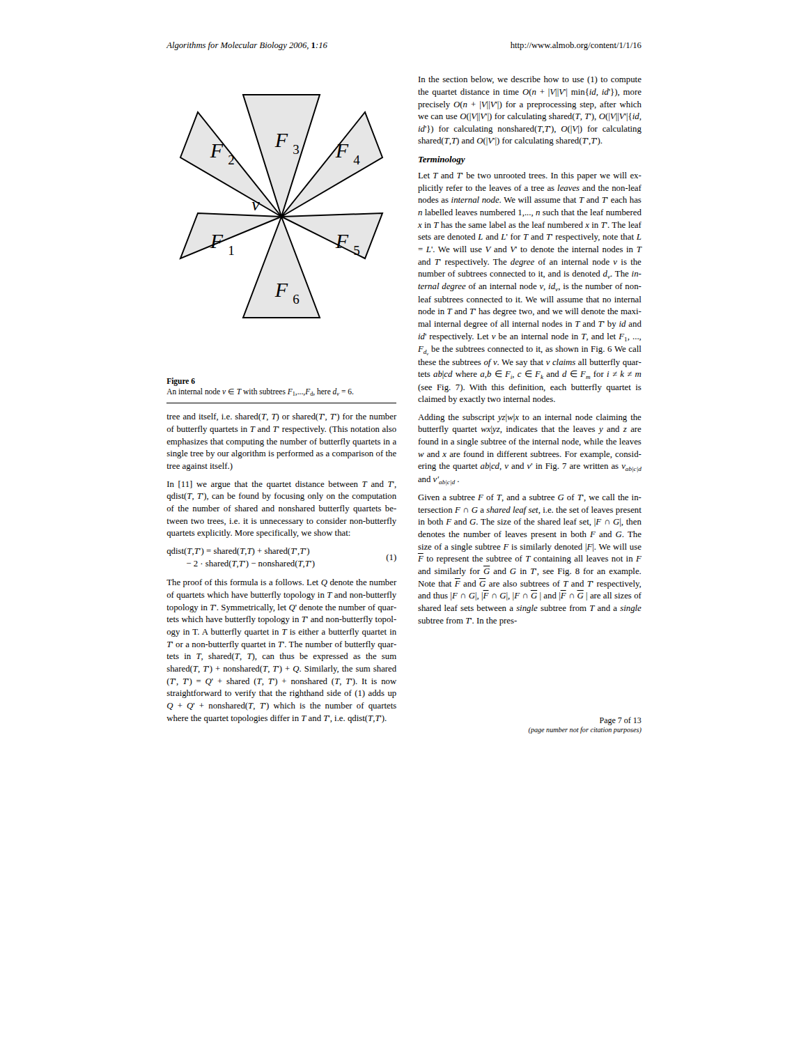Algorithms for Molecular Biology 2006, 1:16
http://www.almob.org/content/1/1/16
F 3 F 2 F 4 F 1 F 5 F 6 v
Figure 6 An internal node v ∈ T with subtrees F 1,...,Fd, here dv = 6.
tree and itself, i.e. shared(T, T) or shared(T', T') for the number of butterfly quartets in T and T' respectively. (This notation also emphasizes that computing the number of butterfly quartets in a single tree by our algorithm is performed as a comparison of the tree against itself.)
In [11] we argue that the quartet distance between T and T', qdist(T, T'), can be found by focusing only on the computation of the number of shared and nonshared butterfly quartets between two trees, i.e. it is unnecessary to consider non-butterfly quartets explicitly. More specifically, we show that:
qdist(T,T′) = shared(T,T) + shared(T′,T′)
− 2 · shared(T,T′) − nonshared(T,T′)
(1)
The proof of this formula is a follows. Let Q denote the number of quartets which have butterfly topology in T and non-butterfly topology in T'. Symmetrically, let Q' denote the number of quartets which have butterfly topology in T' and non-butterfly topology in T. A butterfly quartet in T is either a butterfly quartet in T' or a non-butterfly quartet in T'. The number of butterfly quartets in T, shared(T, T), can thus be expressed as the sum shared(T, T') + nonshared(T, T') + Q. Similarly, the sum shared (T', T') = Q' + shared (T, T') + nonshared (T, T'). It is now straightforward to verify that the righthand side of (1) adds up Q + Q' + nonshared(T, T') which is the number of quartets where the quartet topologies differ in T and T', i.e. qdist(T,T').
In the section below, we describe how to use (1) to compute the quartet distance in time O(n + |V||V'| min{id, id'}), more precisely O(n + |V||V'|) for a preprocessing step, after which we can use O(|V||V'|) for calculating shared(T, T'), O(|V||V'|{id, id'}) for calculating nonshared(T,T'), O(|V|) for calculating shared(T,T) and O(|V'|) for calculating shared(T',T').
Terminology
Let T and T' be two unrooted trees. In this paper we will explicitly refer to the leaves of a tree as leaves and the non-leaf nodes as internal node. We will assume that T and T' each has n labelled leaves numbered 1,..., n such that the leaf numbered x in T has the same label as the leaf numbered x in T'. The leaf sets are denoted L and L' for T and T' respectively, note that L = L'. We will use V and V' to denote the internal nodes in T and T' respectively. The degree of an internal node v is the number of subtrees connected to it, and is denoted dv. The internal degree of an internal node v, idv, is the number of non-leaf subtrees connected to it. We will assume that no internal node in T and T' has degree two, and we will denote the maximal internal degree of all internal nodes in T and T' by id and id' respectively. Let v be an internal node in T, and let F 1, ..., Fdv be the subtrees connected to it, as shown in Fig. 6 We call these the subtrees of v. We say that v claims all butterfly quartets ab|cd where a,b ∈ Fi, c ∈ Fk and d ∈ Fm for i ≠ k ≠ m (see Fig. 7). With this definition, each butterfly quartet is claimed by exactly two internal nodes.
Adding the subscript yz|w|x to an internal node claiming the butterfly quartet wx|yz, indicates that the leaves y and z are found in a single subtree of the internal node, while the leaves w and x are found in different subtrees. For example, considering the quartet ab|cd, v and v' in Fig. 7 are written as vab|c|d and v′ab|c|d .
Given a subtree F of T, and a subtree G of T', we call the intersection F ∩ G a shared leaf set, i.e. the set of leaves present in both F and G. The size of the shared leaf set, |F ∩ G|, then denotes the number of leaves present in both F and G. The size of a single subtree F is similarly denoted |F|. We will use F to represent the subtree of T containing all leaves not in F and similarly for G and G in T', see Fig. 8 for an example. Note that F and G are also subtrees of T and T' respectively, and thus |F ∩ G|, |F ∩ G|, |F ∩ G | and |F ∩ G | are all sizes of shared leaf sets between a single subtree from T and a single subtree from T'. In the pres-
Page 7 of 13
(page number not for citation purposes)